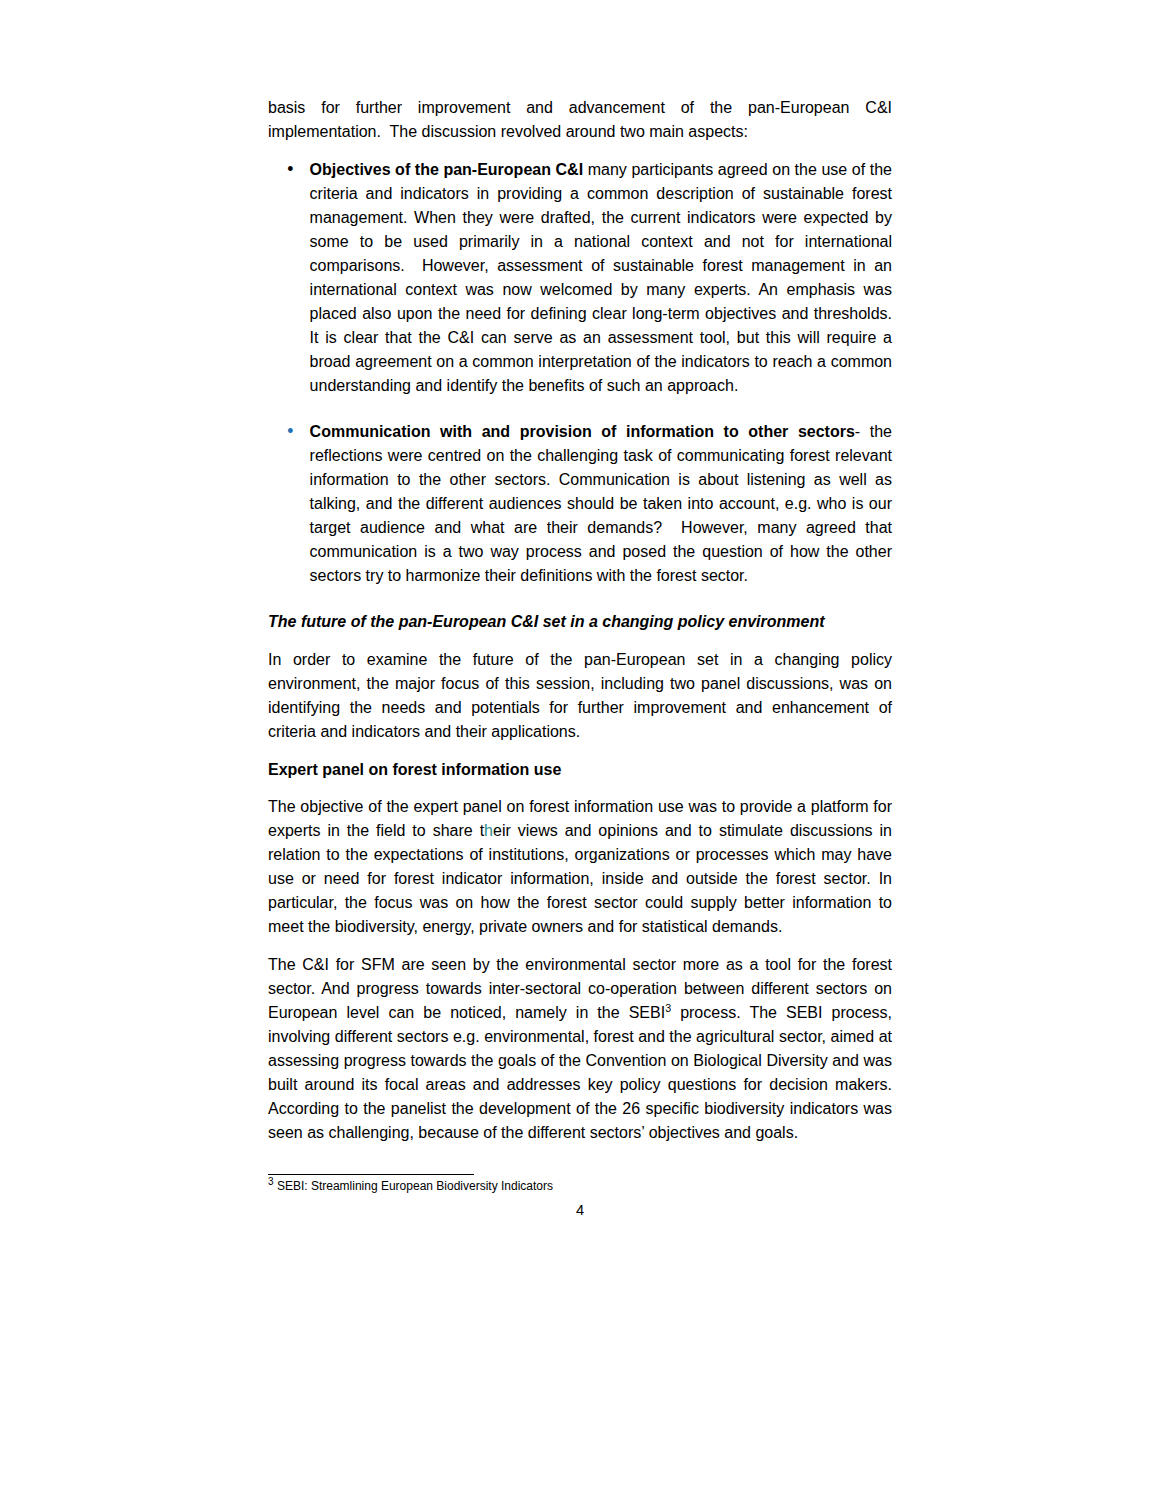basis for further improvement and advancement of the pan-European C&I implementation. The discussion revolved around two main aspects:
Objectives of the pan-European C&I many participants agreed on the use of the criteria and indicators in providing a common description of sustainable forest management. When they were drafted, the current indicators were expected by some to be used primarily in a national context and not for international comparisons. However, assessment of sustainable forest management in an international context was now welcomed by many experts. An emphasis was placed also upon the need for defining clear long-term objectives and thresholds. It is clear that the C&I can serve as an assessment tool, but this will require a broad agreement on a common interpretation of the indicators to reach a common understanding and identify the benefits of such an approach.
Communication with and provision of information to other sectors- the reflections were centred on the challenging task of communicating forest relevant information to the other sectors. Communication is about listening as well as talking, and the different audiences should be taken into account, e.g. who is our target audience and what are their demands? However, many agreed that communication is a two way process and posed the question of how the other sectors try to harmonize their definitions with the forest sector.
The future of the pan-European C&I set in a changing policy environment
In order to examine the future of the pan-European set in a changing policy environment, the major focus of this session, including two panel discussions, was on identifying the needs and potentials for further improvement and enhancement of criteria and indicators and their applications.
Expert panel on forest information use
The objective of the expert panel on forest information use was to provide a platform for experts in the field to share their views and opinions and to stimulate discussions in relation to the expectations of institutions, organizations or processes which may have use or need for forest indicator information, inside and outside the forest sector. In particular, the focus was on how the forest sector could supply better information to meet the biodiversity, energy, private owners and for statistical demands.
The C&I for SFM are seen by the environmental sector more as a tool for the forest sector. And progress towards inter-sectoral co-operation between different sectors on European level can be noticed, namely in the SEBI3 process. The SEBI process, involving different sectors e.g. environmental, forest and the agricultural sector, aimed at assessing progress towards the goals of the Convention on Biological Diversity and was built around its focal areas and addresses key policy questions for decision makers. According to the panelist the development of the 26 specific biodiversity indicators was seen as challenging, because of the different sectors’ objectives and goals.
3 SEBI: Streamlining European Biodiversity Indicators
4